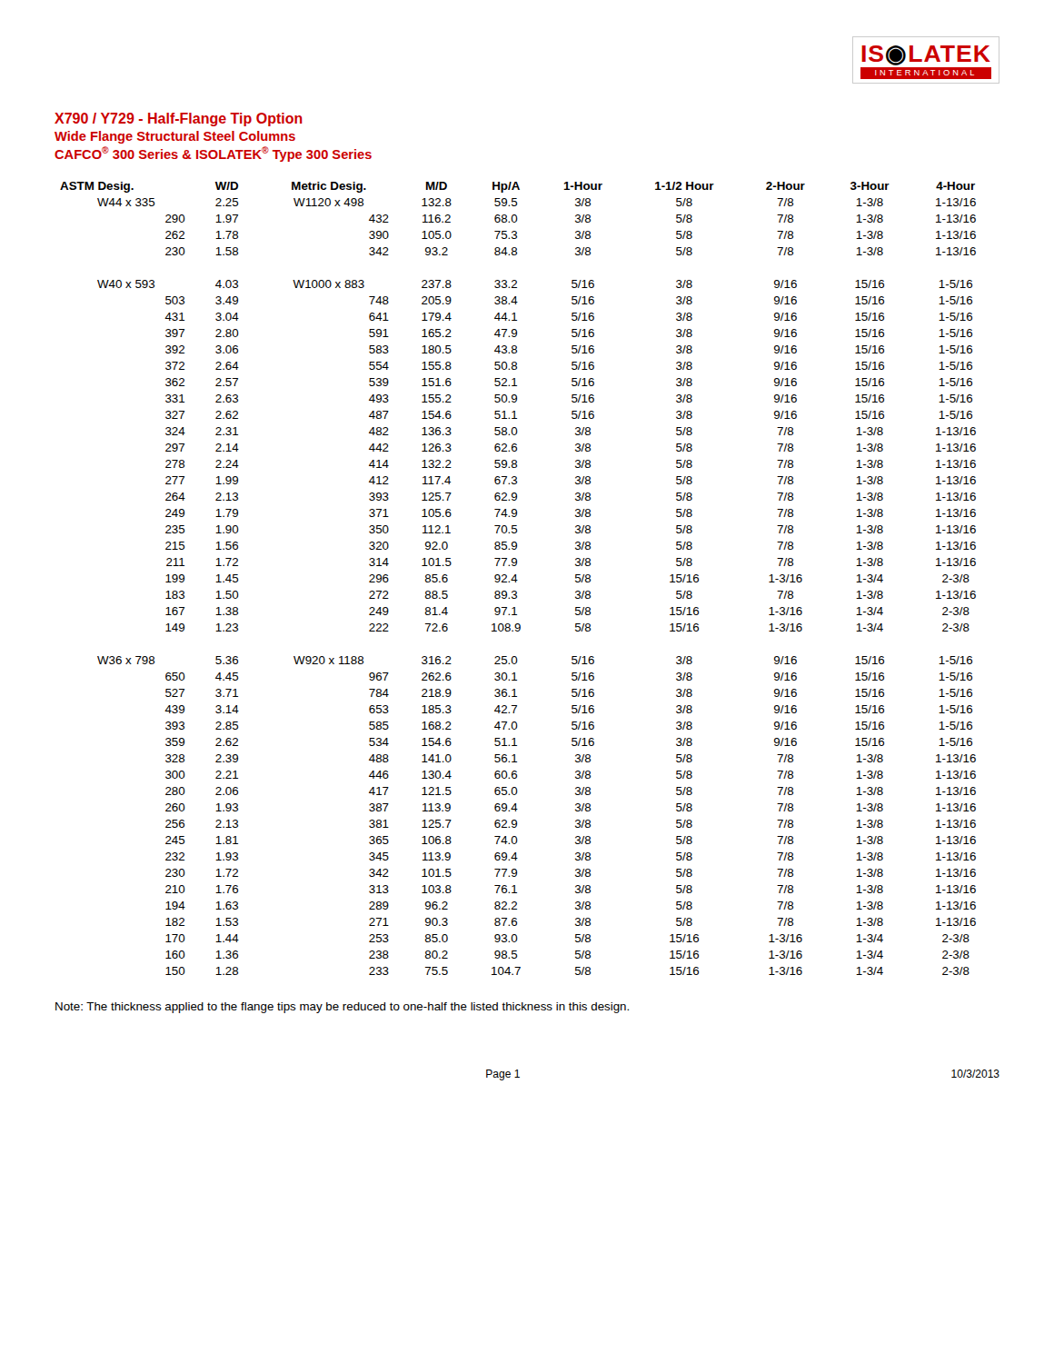IS◉LATEK INTERNATIONAL
X790 / Y729 - Half-Flange Tip Option
Wide Flange Structural Steel Columns
CAFCO® 300 Series & ISOLATEK® Type 300 Series
| ASTM Desig. | W/D | Metric Desig. | M/D | Hp/A | 1-Hour | 1-1/2 Hour | 2-Hour | 3-Hour | 4-Hour |
| --- | --- | --- | --- | --- | --- | --- | --- | --- | --- |
| W44 x 335 | 2.25 | W1120 x 498 | 132.8 | 59.5 | 3/8 | 5/8 | 7/8 | 1-3/8 | 1-13/16 |
| 290 | 1.97 | 432 | 116.2 | 68.0 | 3/8 | 5/8 | 7/8 | 1-3/8 | 1-13/16 |
| 262 | 1.78 | 390 | 105.0 | 75.3 | 3/8 | 5/8 | 7/8 | 1-3/8 | 1-13/16 |
| 230 | 1.58 | 342 | 93.2 | 84.8 | 3/8 | 5/8 | 7/8 | 1-3/8 | 1-13/16 |
| W40 x 593 | 4.03 | W1000 x 883 | 237.8 | 33.2 | 5/16 | 3/8 | 9/16 | 15/16 | 1-5/16 |
| 503 | 3.49 | 748 | 205.9 | 38.4 | 5/16 | 3/8 | 9/16 | 15/16 | 1-5/16 |
| 431 | 3.04 | 641 | 179.4 | 44.1 | 5/16 | 3/8 | 9/16 | 15/16 | 1-5/16 |
| 397 | 2.80 | 591 | 165.2 | 47.9 | 5/16 | 3/8 | 9/16 | 15/16 | 1-5/16 |
| 392 | 3.06 | 583 | 180.5 | 43.8 | 5/16 | 3/8 | 9/16 | 15/16 | 1-5/16 |
| 372 | 2.64 | 554 | 155.8 | 50.8 | 5/16 | 3/8 | 9/16 | 15/16 | 1-5/16 |
| 362 | 2.57 | 539 | 151.6 | 52.1 | 5/16 | 3/8 | 9/16 | 15/16 | 1-5/16 |
| 331 | 2.63 | 493 | 155.2 | 50.9 | 5/16 | 3/8 | 9/16 | 15/16 | 1-5/16 |
| 327 | 2.62 | 487 | 154.6 | 51.1 | 5/16 | 3/8 | 9/16 | 15/16 | 1-5/16 |
| 324 | 2.31 | 482 | 136.3 | 58.0 | 3/8 | 5/8 | 7/8 | 1-3/8 | 1-13/16 |
| 297 | 2.14 | 442 | 126.3 | 62.6 | 3/8 | 5/8 | 7/8 | 1-3/8 | 1-13/16 |
| 278 | 2.24 | 414 | 132.2 | 59.8 | 3/8 | 5/8 | 7/8 | 1-3/8 | 1-13/16 |
| 277 | 1.99 | 412 | 117.4 | 67.3 | 3/8 | 5/8 | 7/8 | 1-3/8 | 1-13/16 |
| 264 | 2.13 | 393 | 125.7 | 62.9 | 3/8 | 5/8 | 7/8 | 1-3/8 | 1-13/16 |
| 249 | 1.79 | 371 | 105.6 | 74.9 | 3/8 | 5/8 | 7/8 | 1-3/8 | 1-13/16 |
| 235 | 1.90 | 350 | 112.1 | 70.5 | 3/8 | 5/8 | 7/8 | 1-3/8 | 1-13/16 |
| 215 | 1.56 | 320 | 92.0 | 85.9 | 3/8 | 5/8 | 7/8 | 1-3/8 | 1-13/16 |
| 211 | 1.72 | 314 | 101.5 | 77.9 | 3/8 | 5/8 | 7/8 | 1-3/8 | 1-13/16 |
| 199 | 1.45 | 296 | 85.6 | 92.4 | 5/8 | 15/16 | 1-3/16 | 1-3/4 | 2-3/8 |
| 183 | 1.50 | 272 | 88.5 | 89.3 | 3/8 | 5/8 | 7/8 | 1-3/8 | 1-13/16 |
| 167 | 1.38 | 249 | 81.4 | 97.1 | 5/8 | 15/16 | 1-3/16 | 1-3/4 | 2-3/8 |
| 149 | 1.23 | 222 | 72.6 | 108.9 | 5/8 | 15/16 | 1-3/16 | 1-3/4 | 2-3/8 |
| W36 x 798 | 5.36 | W920 x 1188 | 316.2 | 25.0 | 5/16 | 3/8 | 9/16 | 15/16 | 1-5/16 |
| 650 | 4.45 | 967 | 262.6 | 30.1 | 5/16 | 3/8 | 9/16 | 15/16 | 1-5/16 |
| 527 | 3.71 | 784 | 218.9 | 36.1 | 5/16 | 3/8 | 9/16 | 15/16 | 1-5/16 |
| 439 | 3.14 | 653 | 185.3 | 42.7 | 5/16 | 3/8 | 9/16 | 15/16 | 1-5/16 |
| 393 | 2.85 | 585 | 168.2 | 47.0 | 5/16 | 3/8 | 9/16 | 15/16 | 1-5/16 |
| 359 | 2.62 | 534 | 154.6 | 51.1 | 5/16 | 3/8 | 9/16 | 15/16 | 1-5/16 |
| 328 | 2.39 | 488 | 141.0 | 56.1 | 3/8 | 5/8 | 7/8 | 1-3/8 | 1-13/16 |
| 300 | 2.21 | 446 | 130.4 | 60.6 | 3/8 | 5/8 | 7/8 | 1-3/8 | 1-13/16 |
| 280 | 2.06 | 417 | 121.5 | 65.0 | 3/8 | 5/8 | 7/8 | 1-3/8 | 1-13/16 |
| 260 | 1.93 | 387 | 113.9 | 69.4 | 3/8 | 5/8 | 7/8 | 1-3/8 | 1-13/16 |
| 256 | 2.13 | 381 | 125.7 | 62.9 | 3/8 | 5/8 | 7/8 | 1-3/8 | 1-13/16 |
| 245 | 1.81 | 365 | 106.8 | 74.0 | 3/8 | 5/8 | 7/8 | 1-3/8 | 1-13/16 |
| 232 | 1.93 | 345 | 113.9 | 69.4 | 3/8 | 5/8 | 7/8 | 1-3/8 | 1-13/16 |
| 230 | 1.72 | 342 | 101.5 | 77.9 | 3/8 | 5/8 | 7/8 | 1-3/8 | 1-13/16 |
| 210 | 1.76 | 313 | 103.8 | 76.1 | 3/8 | 5/8 | 7/8 | 1-3/8 | 1-13/16 |
| 194 | 1.63 | 289 | 96.2 | 82.2 | 3/8 | 5/8 | 7/8 | 1-3/8 | 1-13/16 |
| 182 | 1.53 | 271 | 90.3 | 87.6 | 3/8 | 5/8 | 7/8 | 1-3/8 | 1-13/16 |
| 170 | 1.44 | 253 | 85.0 | 93.0 | 5/8 | 15/16 | 1-3/16 | 1-3/4 | 2-3/8 |
| 160 | 1.36 | 238 | 80.2 | 98.5 | 5/8 | 15/16 | 1-3/16 | 1-3/4 | 2-3/8 |
| 150 | 1.28 | 233 | 75.5 | 104.7 | 5/8 | 15/16 | 1-3/16 | 1-3/4 | 2-3/8 |
Note: The thickness applied to the flange tips may be reduced to one-half the listed thickness in this design.
Page 1 10/3/2013